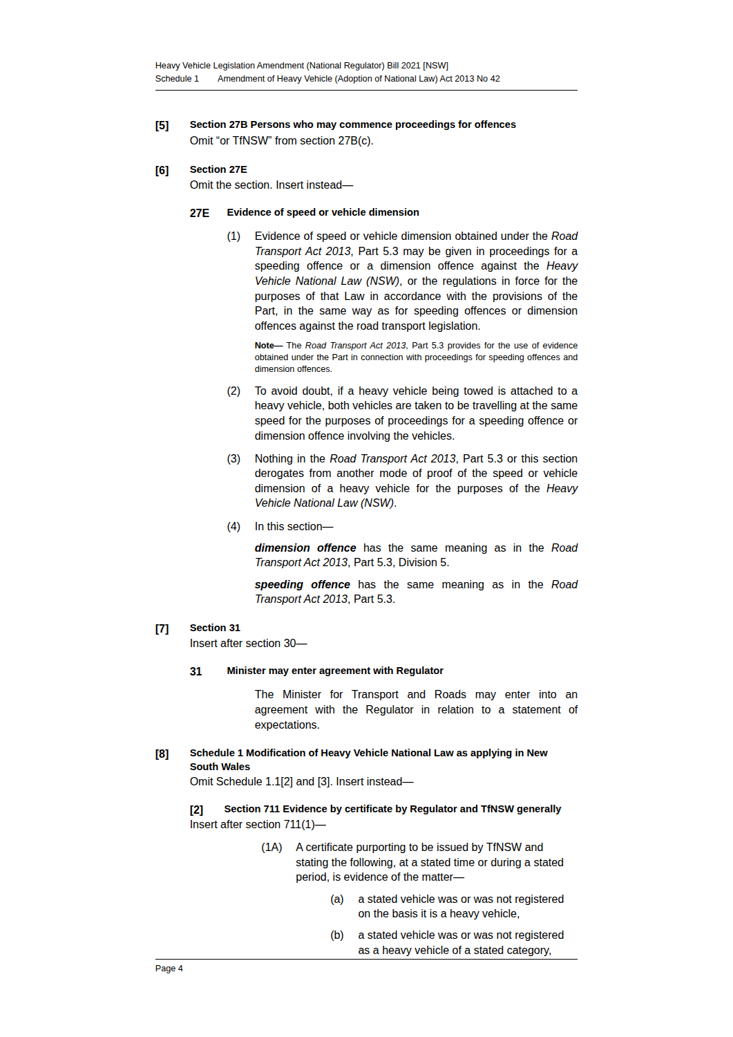Heavy Vehicle Legislation Amendment (National Regulator) Bill 2021 [NSW]
Schedule 1 Amendment of Heavy Vehicle (Adoption of National Law) Act 2013 No 42
[5]
Section 27B Persons who may commence proceedings for offences
Omit “or TfNSW” from section 27B(c).
[6]
Section 27E
Omit the section. Insert instead—
27E
Evidence of speed or vehicle dimension
(1)
Evidence of speed or vehicle dimension obtained under the Road Transport Act 2013, Part 5.3 may be given in proceedings for a speeding offence or a dimension offence against the Heavy Vehicle National Law (NSW), or the regulations in force for the purposes of that Law in accordance with the provisions of the Part, in the same way as for speeding offences or dimension offences against the road transport legislation.
Note— The Road Transport Act 2013, Part 5.3 provides for the use of evidence obtained under the Part in connection with proceedings for speeding offences and dimension offences.
(2)
To avoid doubt, if a heavy vehicle being towed is attached to a heavy vehicle, both vehicles are taken to be travelling at the same speed for the purposes of proceedings for a speeding offence or dimension offence involving the vehicles.
(3)
Nothing in the Road Transport Act 2013, Part 5.3 or this section derogates from another mode of proof of the speed or vehicle dimension of a heavy vehicle for the purposes of the Heavy Vehicle National Law (NSW).
(4)
In this section—
dimension offence has the same meaning as in the Road Transport Act 2013, Part 5.3, Division 5.
speeding offence has the same meaning as in the Road Transport Act 2013, Part 5.3.
[7]
Section 31
Insert after section 30—
31
Minister may enter agreement with Regulator
The Minister for Transport and Roads may enter into an agreement with the Regulator in relation to a statement of expectations.
[8]
Schedule 1 Modification of Heavy Vehicle National Law as applying in New South Wales
Omit Schedule 1.1[2] and [3]. Insert instead—
[2]
Section 711 Evidence by certificate by Regulator and TfNSW generally
Insert after section 711(1)—
(1A)
A certificate purporting to be issued by TfNSW and stating the following, at a stated time or during a stated period, is evidence of the matter—
(a)
a stated vehicle was or was not registered on the basis it is a heavy vehicle,
(b)
a stated vehicle was or was not registered as a heavy vehicle of a stated category,
Page 4